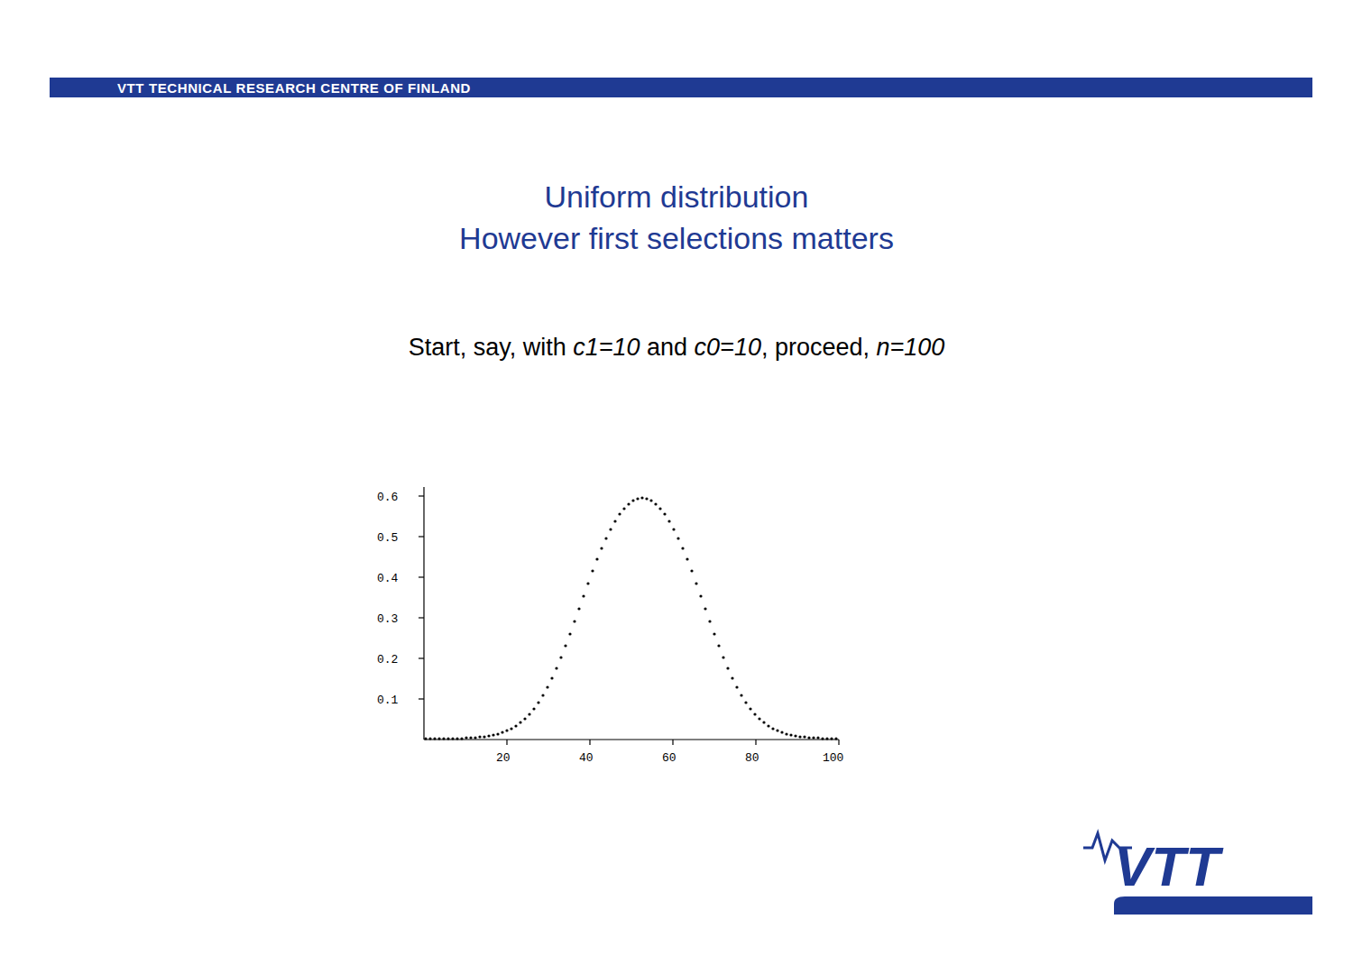VTT TECHNICAL RESEARCH CENTRE OF FINLAND
Uniform distribution
However first selections matters
Start, say, with c1=10 and c0=10, proceed, n=100
0.1 0.2 0.3 0.4 0.5 0.6 20 40 60 80 100
VTT